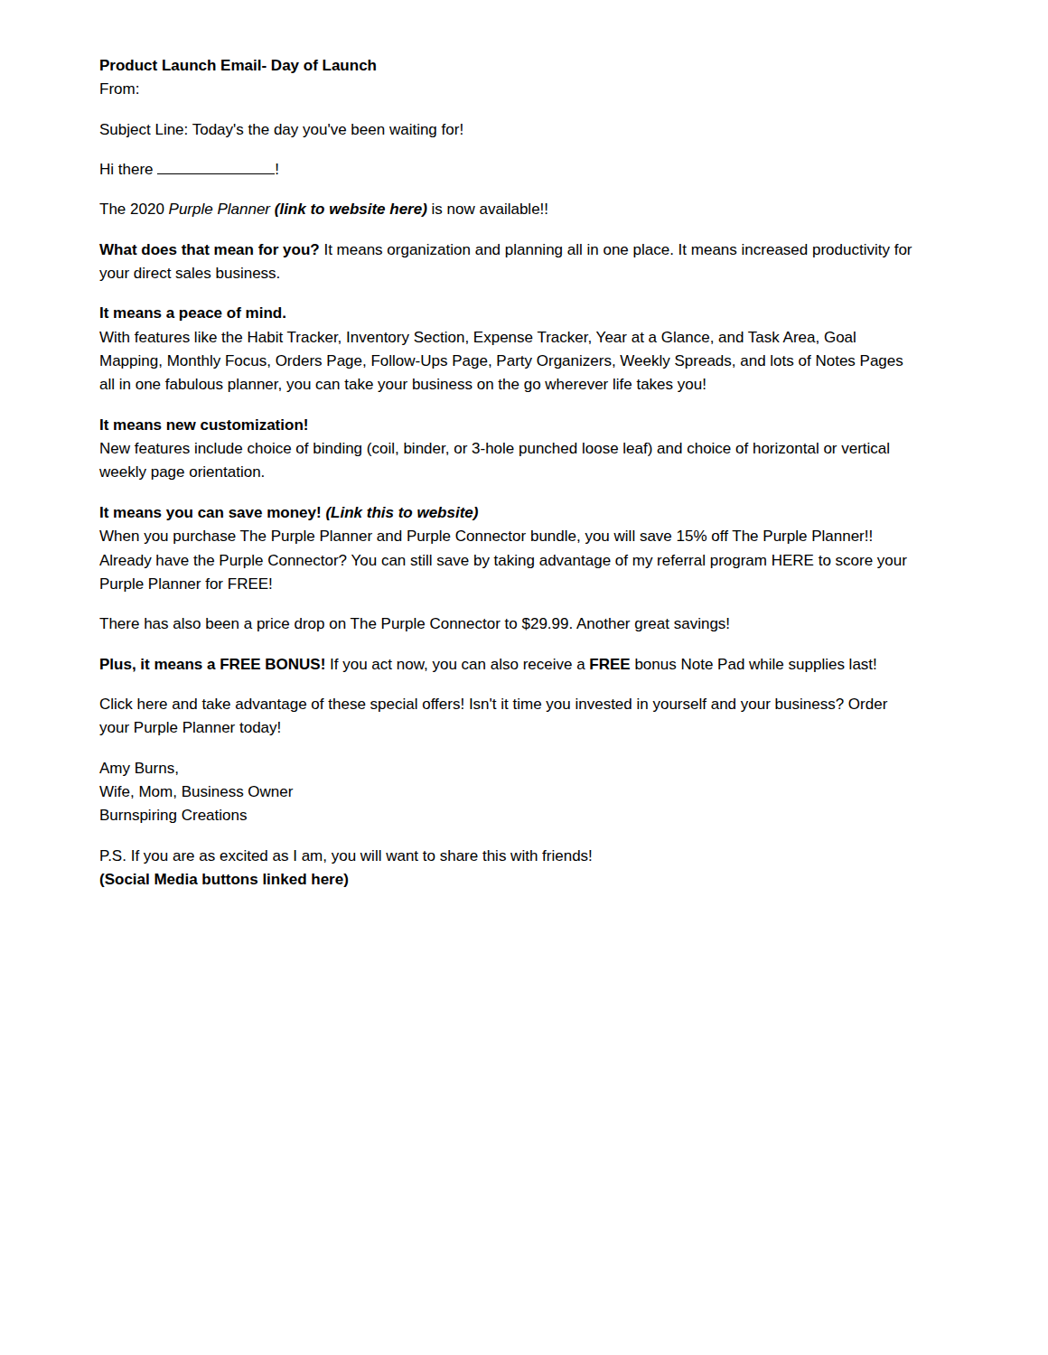Product Launch Email- Day of Launch
From:
Subject Line: Today's the day you've been waiting for!
Hi there !
The 2020 Purple Planner (link to website here) is now available!!
What does that mean for you? It means organization and planning all in one place. It means increased productivity for your direct sales business.
It means a peace of mind.
With features like the Habit Tracker, Inventory Section, Expense Tracker, Year at a Glance, and Task Area, Goal Mapping, Monthly Focus, Orders Page, Follow-Ups Page, Party Organizers, Weekly Spreads, and lots of Notes Pages all in one fabulous planner, you can take your business on the go wherever life takes you!
It means new customization!
New features include choice of binding (coil, binder, or 3-hole punched loose leaf) and choice of horizontal or vertical weekly page orientation.
It means you can save money! (Link this to website)
When you purchase The Purple Planner and Purple Connector bundle, you will save 15% off The Purple Planner!!
Already have the Purple Connector? You can still save by taking advantage of my referral program HERE to score your Purple Planner for FREE!
There has also been a price drop on The Purple Connector to $29.99. Another great savings!
Plus, it means a FREE BONUS! If you act now, you can also receive a FREE bonus Note Pad while supplies last!
Click here and take advantage of these special offers! Isn't it time you invested in yourself and your business? Order your Purple Planner today!
Amy Burns,
Wife, Mom, Business Owner
Burnspiring Creations
P.S. If you are as excited as I am, you will want to share this with friends!
(Social Media buttons linked here)